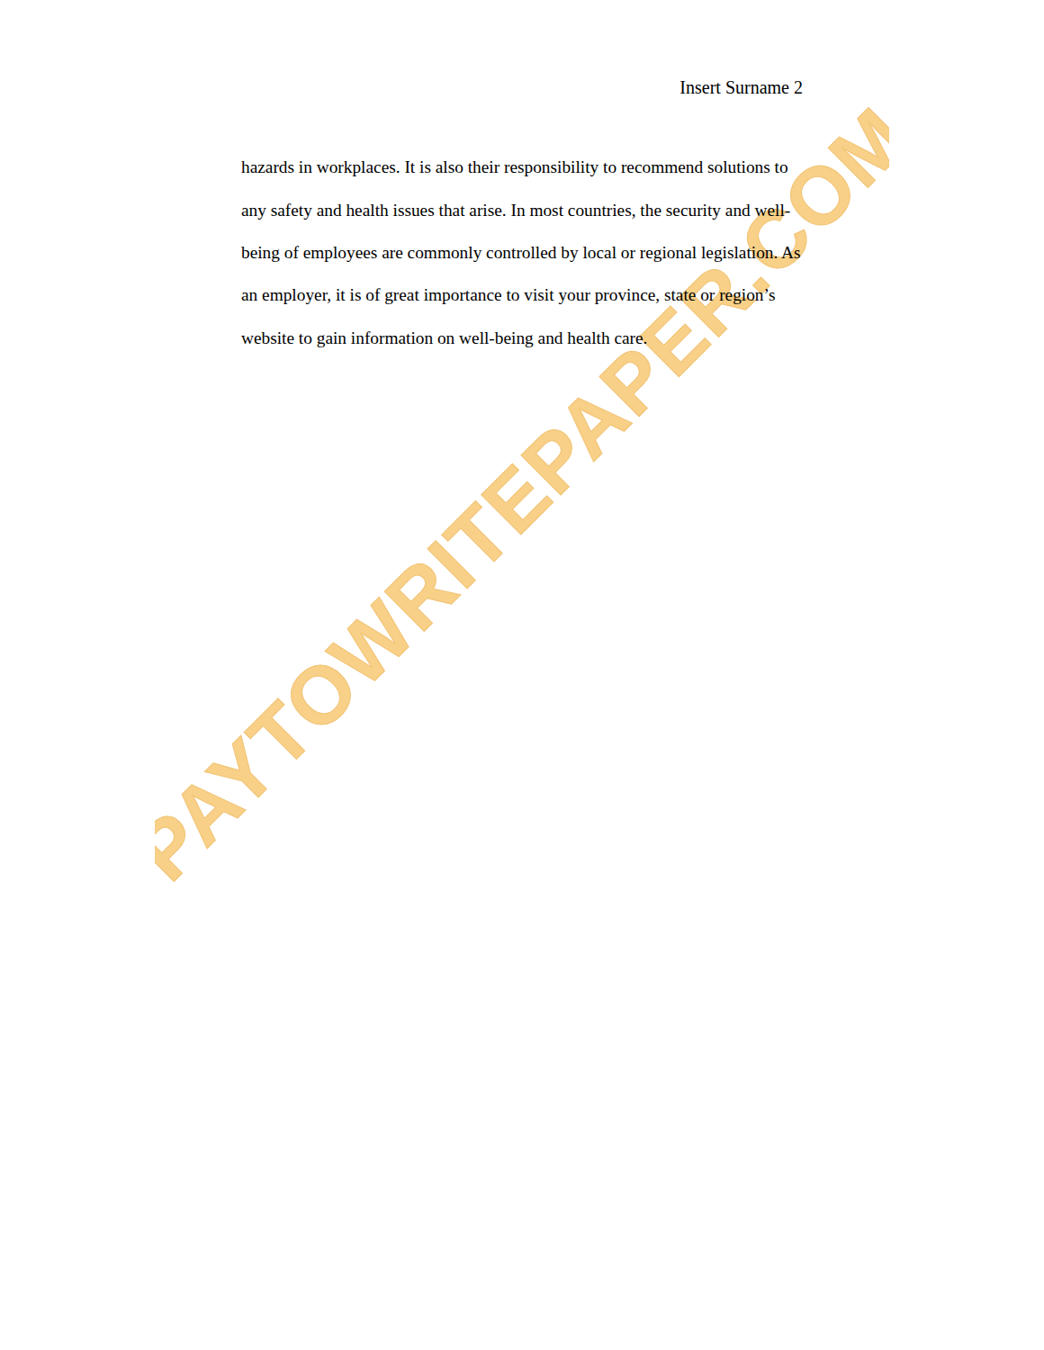Insert Surname 2
hazards in workplaces. It is also their responsibility to recommend solutions to any safety and health issues that arise. In most countries, the security and well-being of employees are commonly controlled by local or regional legislation. As an employer, it is of great importance to visit your province, state or region’s website to gain information on well-being and health care.
PAYTOWRITEPAPER.COM